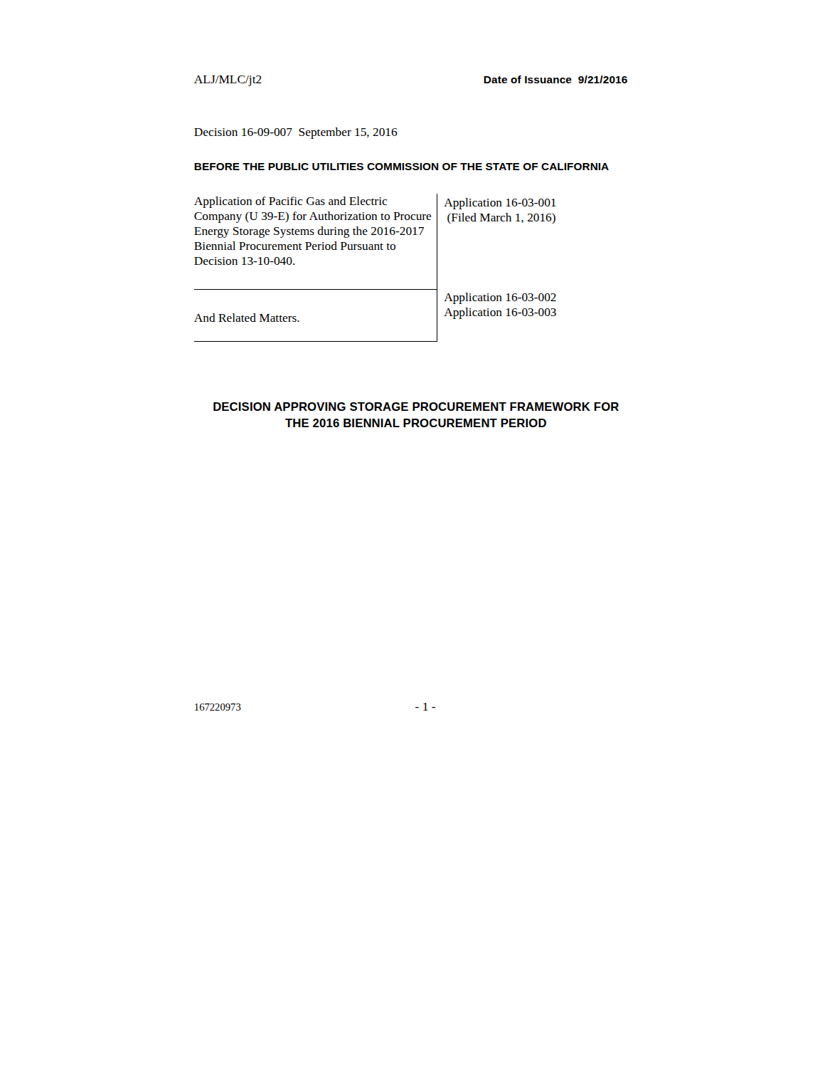ALJ/MLC/jt2
Date of Issuance 9/21/2016
Decision 16-09-007 September 15, 2016
BEFORE THE PUBLIC UTILITIES COMMISSION OF THE STATE OF CALIFORNIA
| Application of Pacific Gas and Electric Company (U 39-E) for Authorization to Procure Energy Storage Systems during the 2016-2017 Biennial Procurement Period Pursuant to Decision 13-10-040. And Related Matters. | Application 16-03-001 (Filed March 1, 2016) Application 16-03-002 Application 16-03-003 |
DECISION APPROVING STORAGE PROCUREMENT FRAMEWORK FOR
THE 2016 BIENNIAL PROCUREMENT PERIOD
167220973 - 1 -